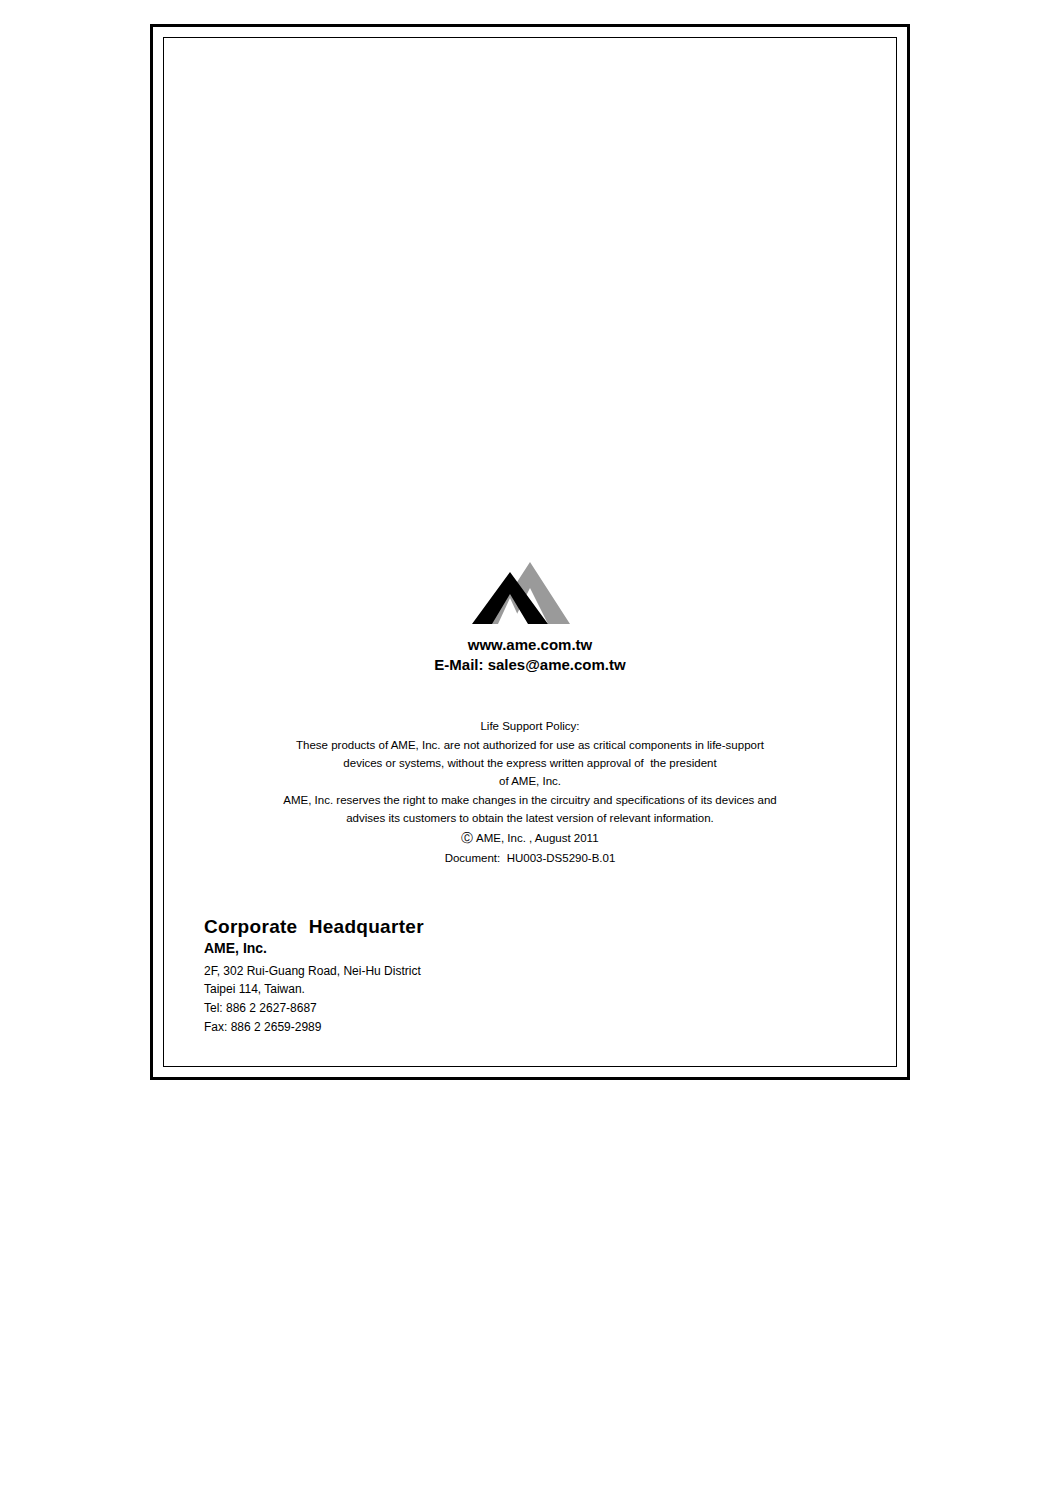www.ame.com.tw
E-Mail: sales@ame.com.tw
Life Support Policy:
These products of AME, Inc. are not authorized for use as critical components in life-support
devices or systems, without the express written approval of the president
of AME, Inc.
AME, Inc. reserves the right to make changes in the circuitry and specifications of its devices and
advises its customers to obtain the latest version of relevant information.
Ⓒ AME, Inc. , August 2011
Document: HU003-DS5290-B.01
Corporate Headquarter
AME, Inc.
2F, 302 Rui-Guang Road, Nei-Hu District
Taipei 114, Taiwan.
Tel: 886 2 2627-8687
Fax: 886 2 2659-2989